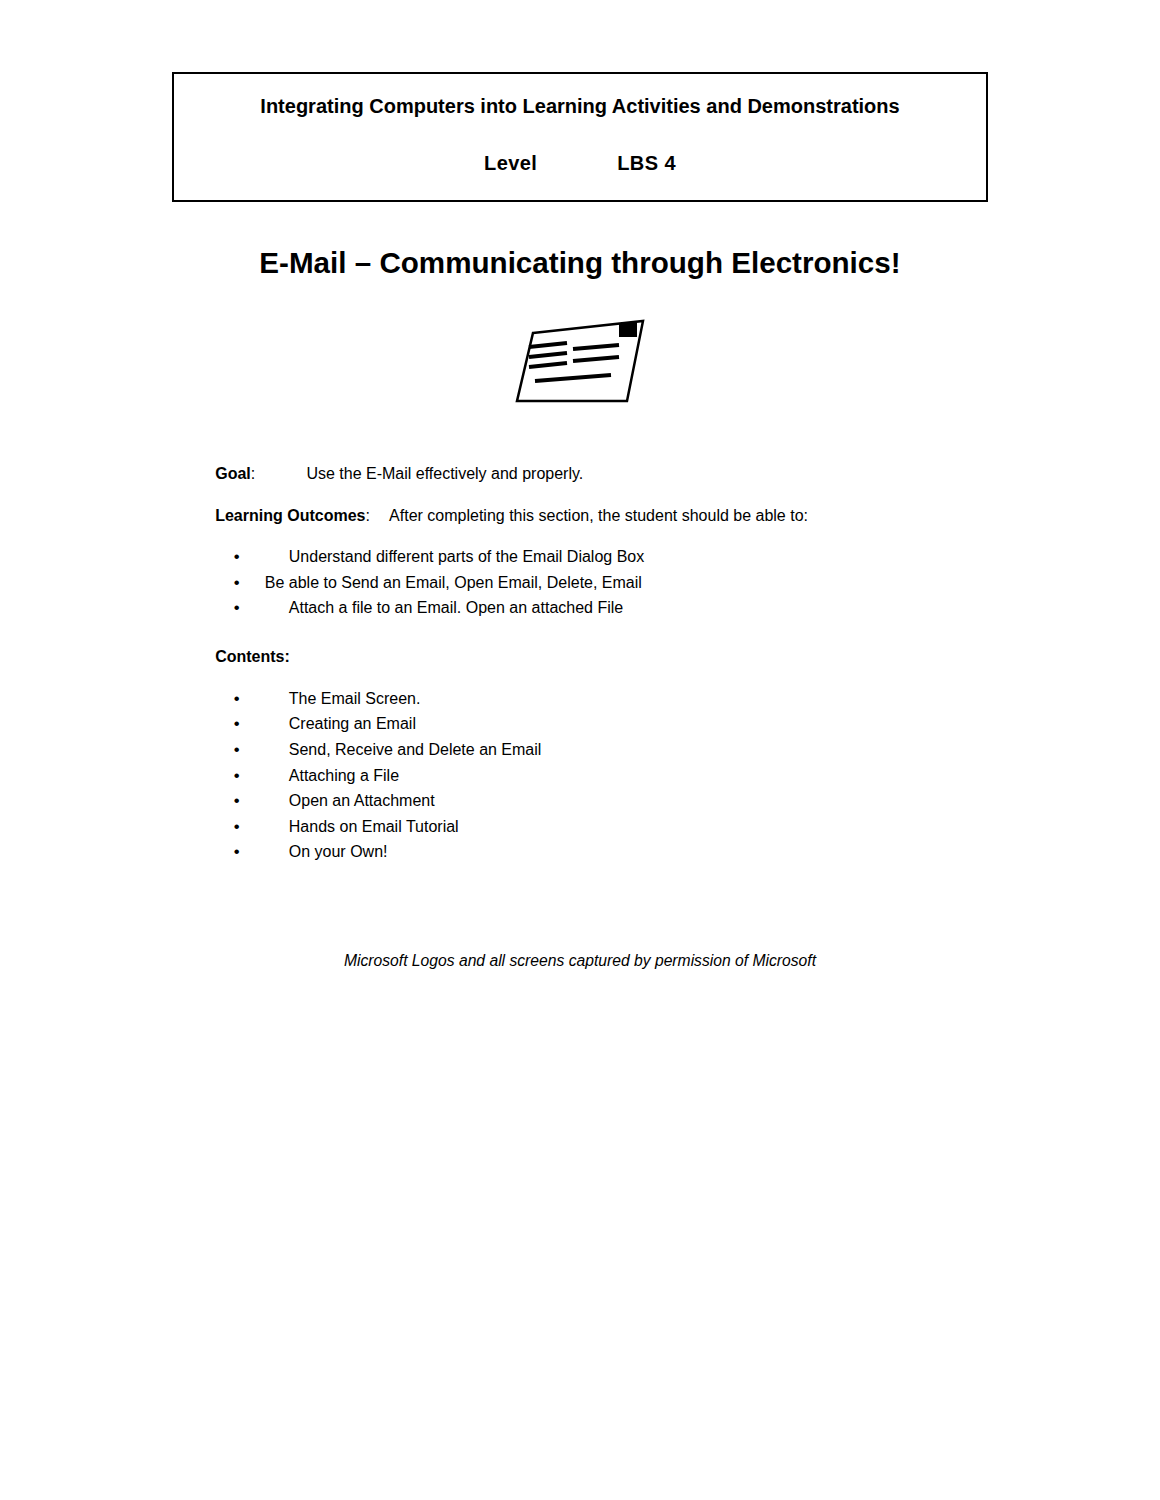Integrating Computers into Learning Activities and Demonstrations
Level LBS 4
E-Mail – Communicating through Electronics!
Goal:Use the E-Mail effectively and properly.
Learning Outcomes:After completing this section, the student should be able to:
Understand different parts of the Email Dialog Box
Be able to Send an Email, Open Email, Delete, Email
Attach a file to an Email. Open an attached File
Contents:
The Email Screen.
Creating an Email
Send, Receive and Delete an Email
Attaching a File
Open an Attachment
Hands on Email Tutorial
On your Own!
Microsoft Logos and all screens captured by permission of Microsoft